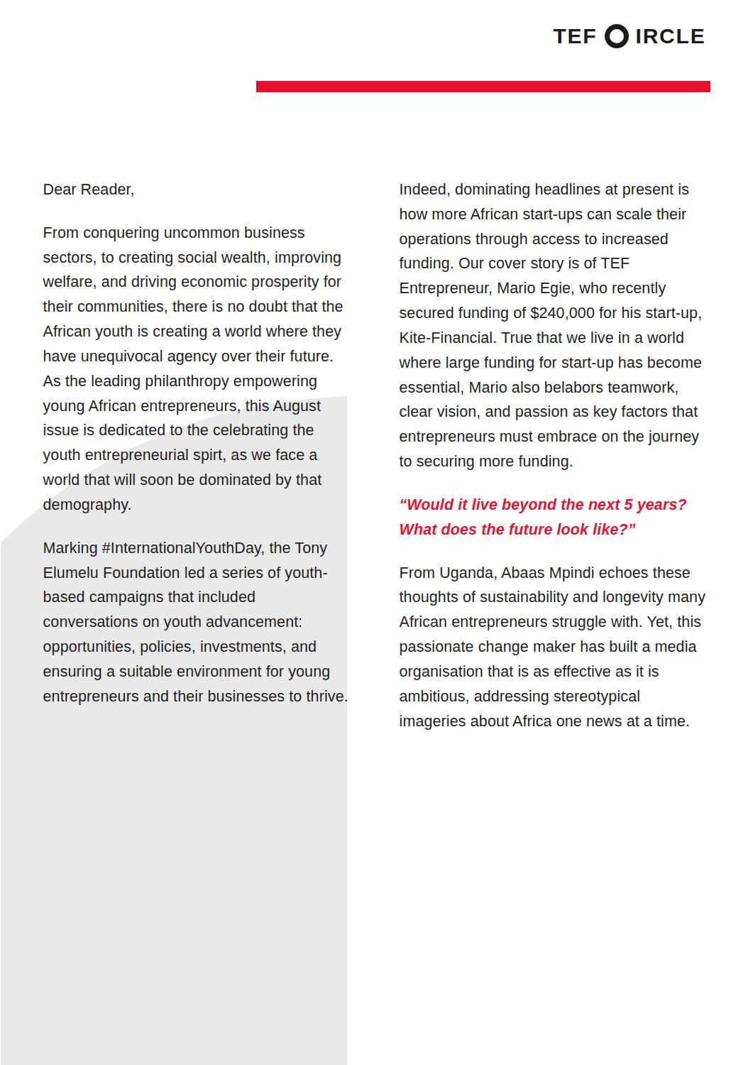TEF IRCLE
Dear Reader,
From conquering uncommon business sectors, to creating social wealth, improving welfare, and driving economic prosperity for their communities, there is no doubt that the African youth is creating a world where they have unequivocal agency over their future. As the leading philanthropy empowering young African entrepreneurs, this August issue is dedicated to the celebrating the youth entrepreneurial spirt, as we face a world that will soon be dominated by that demography.
Marking #InternationalYouthDay, the Tony Elumelu Foundation led a series of youth-based campaigns that included conversations on youth advancement: opportunities, policies, investments, and ensuring a suitable environment for young entrepreneurs and their businesses to thrive.
Indeed, dominating headlines at present is how more African start-ups can scale their operations through access to increased funding. Our cover story is of TEF Entrepreneur, Mario Egie, who recently secured funding of $240,000 for his start-up, Kite-Financial. True that we live in a world where large funding for start-up has become essential, Mario also belabors teamwork, clear vision, and passion as key factors that entrepreneurs must embrace on the journey to securing more funding.
“Would it live beyond the next 5 years? What does the future look like?”
From Uganda, Abaas Mpindi echoes these thoughts of sustainability and longevity many African entrepreneurs struggle with. Yet, this passionate change maker has built a media organisation that is as effective as it is ambitious, addressing stereotypical imageries about Africa one news at a time.